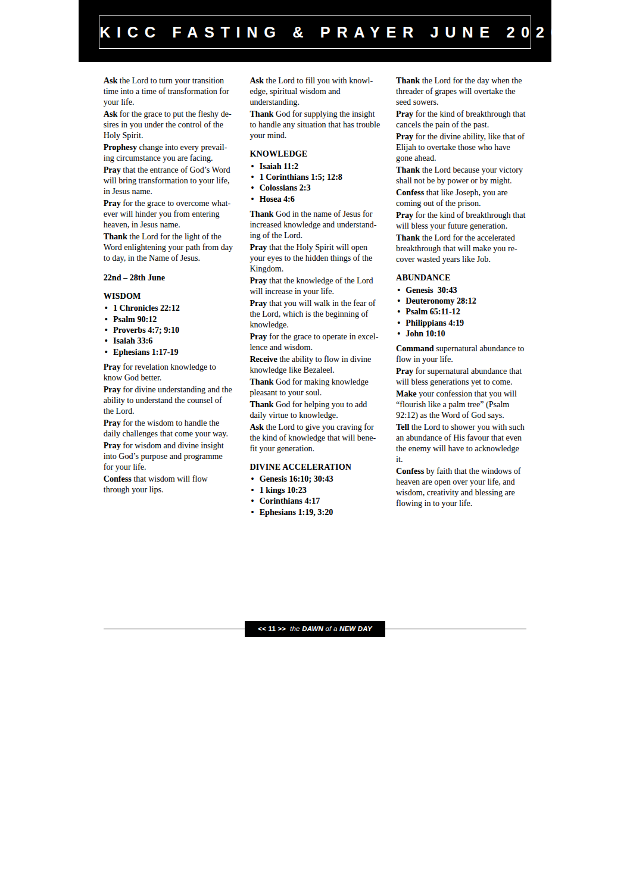KICC Fasting & Prayer June 2020
Ask the Lord to turn your transition time into a time of transformation for your life.
Ask for the grace to put the fleshy desires in you under the control of the Holy Spirit.
Prophesy change into every prevailing circumstance you are facing.
Pray that the entrance of God’s Word will bring transformation to your life, in Jesus name.
Pray for the grace to overcome whatever will hinder you from entering heaven, in Jesus name.
Thank the Lord for the light of the Word enlightening your path from day to day, in the Name of Jesus.
22nd – 28th June
Wisdom
1 Chronicles 22:12
Psalm 90:12
Proverbs 4:7; 9:10
Isaiah 33:6
Ephesians 1:17-19
Pray for revelation knowledge to know God better.
Pray for divine understanding and the ability to understand the counsel of the Lord.
Pray for the wisdom to handle the daily challenges that come your way.
Pray for wisdom and divine insight into God’s purpose and programme for your life.
Confess that wisdom will flow through your lips.
Ask the Lord to fill you with knowledge, spiritual wisdom and understanding.
Thank God for supplying the insight to handle any situation that has trouble your mind.
Knowledge
Isaiah 11:2
1 Corinthians 1:5; 12:8
Colossians 2:3
Hosea 4:6
Thank God in the name of Jesus for increased knowledge and understanding of the Lord.
Pray that the Holy Spirit will open your eyes to the hidden things of the Kingdom.
Pray that the knowledge of the Lord will increase in your life.
Pray that you will walk in the fear of the Lord, which is the beginning of knowledge.
Pray for the grace to operate in excellence and wisdom.
Receive the ability to flow in divine knowledge like Bezaleel.
Thank God for making knowledge pleasant to your soul.
Thank God for helping you to add daily virtue to knowledge.
Ask the Lord to give you craving for the kind of knowledge that will benefit your generation.
Divine Acceleration
Genesis 16:10; 30:43
1 kings 10:23
Corinthians 4:17
Ephesians 1:19, 3:20
Thank the Lord for the day when the threader of grapes will overtake the seed sowers.
Pray for the kind of breakthrough that cancels the pain of the past.
Pray for the divine ability, like that of Elijah to overtake those who have gone ahead.
Thank the Lord because your victory shall not be by power or by might.
Confess that like Joseph, you are coming out of the prison.
Pray for the kind of breakthrough that will bless your future generation.
Thank the Lord for the accelerated breakthrough that will make you recover wasted years like Job.
Abundance
Genesis 30:43
Deuteronomy 28:12
Psalm 65:11-12
Philippians 4:19
John 10:10
Command supernatural abundance to flow in your life.
Pray for supernatural abundance that will bless generations yet to come.
Make your confession that you will “flourish like a palm tree” (Psalm 92:12) as the Word of God says.
Tell the Lord to shower you with such an abundance of His favour that even the enemy will have to acknowledge it.
Confess by faith that the windows of heaven are open over your life, and wisdom, creativity and blessing are flowing in to your life.
<< 11 >> the DAWN of a NEW DAY